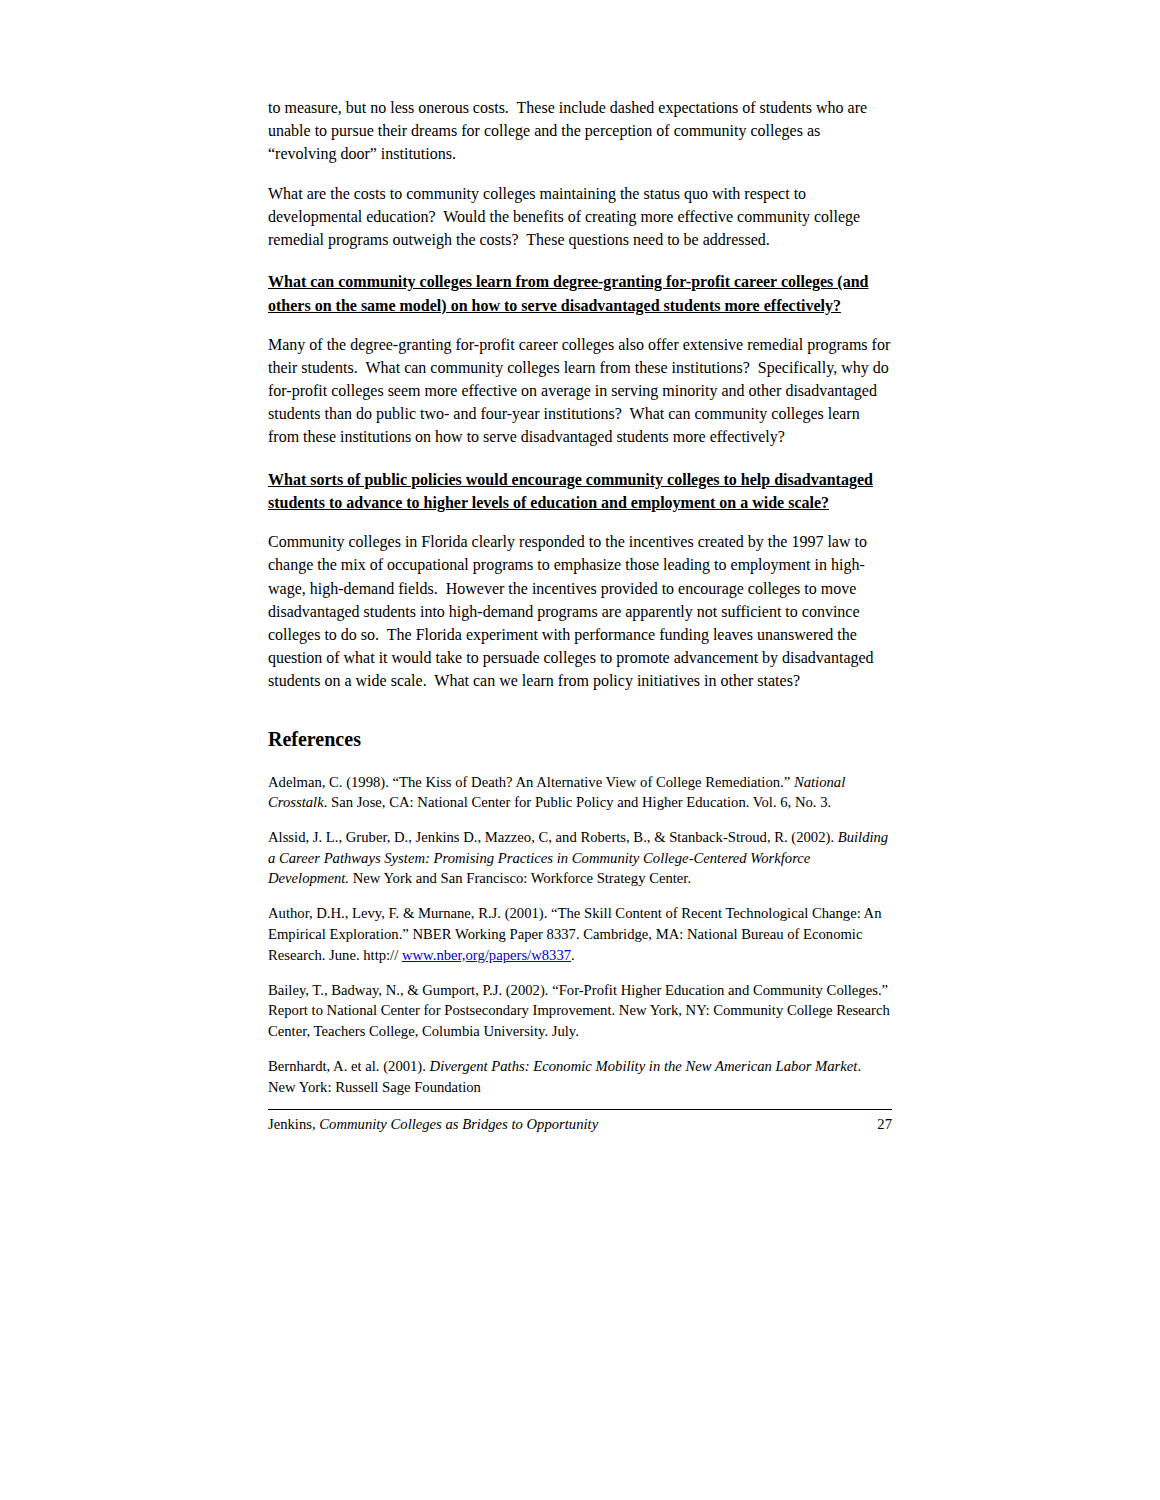to measure, but no less onerous costs. These include dashed expectations of students who are unable to pursue their dreams for college and the perception of community colleges as “revolving door” institutions.
What are the costs to community colleges maintaining the status quo with respect to developmental education? Would the benefits of creating more effective community college remedial programs outweigh the costs? These questions need to be addressed.
What can community colleges learn from degree-granting for-profit career colleges (and others on the same model) on how to serve disadvantaged students more effectively?
Many of the degree-granting for-profit career colleges also offer extensive remedial programs for their students. What can community colleges learn from these institutions? Specifically, why do for-profit colleges seem more effective on average in serving minority and other disadvantaged students than do public two- and four-year institutions? What can community colleges learn from these institutions on how to serve disadvantaged students more effectively?
What sorts of public policies would encourage community colleges to help disadvantaged students to advance to higher levels of education and employment on a wide scale?
Community colleges in Florida clearly responded to the incentives created by the 1997 law to change the mix of occupational programs to emphasize those leading to employment in high-wage, high-demand fields. However the incentives provided to encourage colleges to move disadvantaged students into high-demand programs are apparently not sufficient to convince colleges to do so. The Florida experiment with performance funding leaves unanswered the question of what it would take to persuade colleges to promote advancement by disadvantaged students on a wide scale. What can we learn from policy initiatives in other states?
References
Adelman, C. (1998). “The Kiss of Death? An Alternative View of College Remediation.” National Crosstalk. San Jose, CA: National Center for Public Policy and Higher Education. Vol. 6, No. 3.
Alssid, J. L., Gruber, D., Jenkins D., Mazzeo, C, and Roberts, B., & Stanback-Stroud, R. (2002). Building a Career Pathways System: Promising Practices in Community College-Centered Workforce Development. New York and San Francisco: Workforce Strategy Center.
Author, D.H., Levy, F. & Murnane, R.J. (2001). “The Skill Content of Recent Technological Change: An Empirical Exploration.” NBER Working Paper 8337. Cambridge, MA: National Bureau of Economic Research. June. http:// www.nber,org/papers/w8337.
Bailey, T., Badway, N., & Gumport, P.J. (2002). “For-Profit Higher Education and Community Colleges.” Report to National Center for Postsecondary Improvement. New York, NY: Community College Research Center, Teachers College, Columbia University. July.
Bernhardt, A. et al. (2001). Divergent Paths: Economic Mobility in the New American Labor Market. New York: Russell Sage Foundation
Jenkins, Community Colleges as Bridges to Opportunity 27